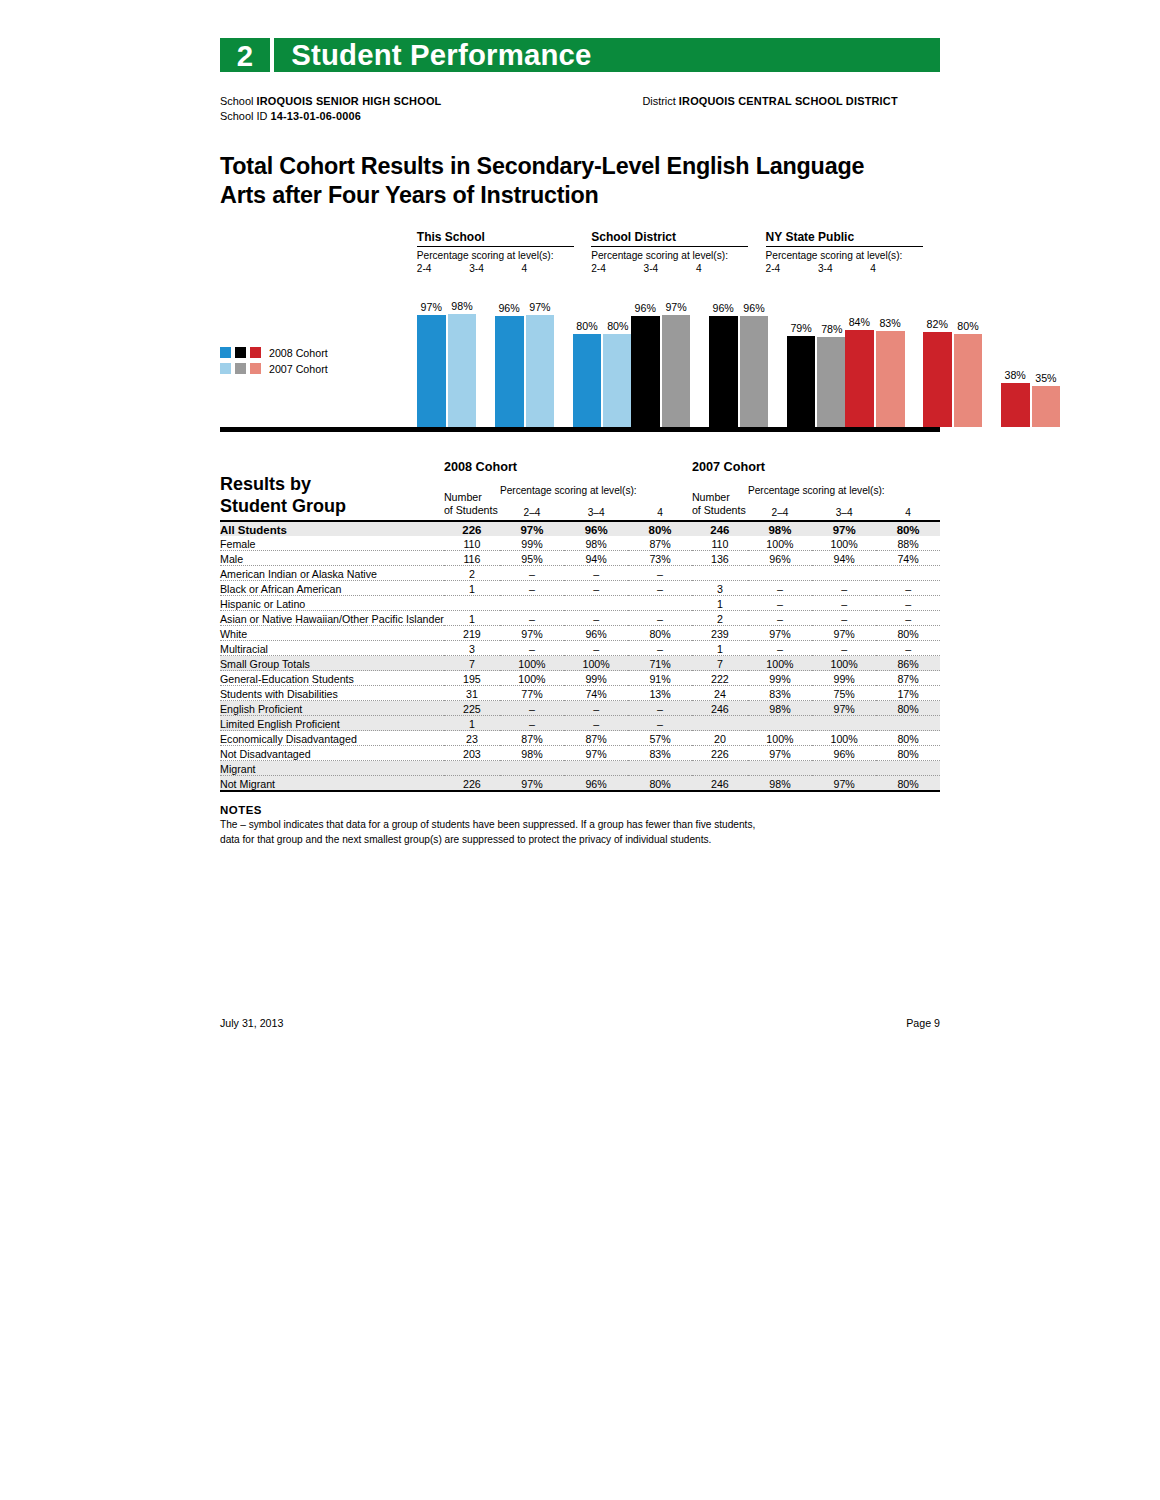2
Student Performance
School IROQUOIS SENIOR HIGH SCHOOL
School ID 14-13-01-06-0006
District IROQUOIS CENTRAL SCHOOL DISTRICT
Total Cohort Results in Secondary-Level English Language
Arts after Four Years of Instruction
This School
Percentage scoring at level(s):
2-43-44
School District
Percentage scoring at level(s):
2-43-44
NY State Public
Percentage scoring at level(s):
2-43-44
2008 Cohort
2007 Cohort
97%
98%
96%
97%
80%
80%
96%
97%
96%
96%
79%
78%
84%
83%
82%
80%
38%
35%
| | 2008 Cohort | 2007 Cohort |
| Results by Student Group | Number of Students | Percentage scoring at level(s): | Number of Students | Percentage scoring at level(s): |
| 2–4 | 3–4 | 4 | 2–4 | 3–4 | 4 |
| All Students | 226 | 97% | 96% | 80% | 246 | 98% | 97% | 80% |
| Female | 110 | 99% | 98% | 87% | 110 | 100% | 100% | 88% |
| Male | 116 | 95% | 94% | 73% | 136 | 96% | 94% | 74% |
| American Indian or Alaska Native | 2 | – | – | – | | | | |
| Black or African American | 1 | – | – | – | 3 | – | – | – |
| Hispanic or Latino | | | | | 1 | – | – | – |
| Asian or Native Hawaiian/Other Pacific Islander | 1 | – | – | – | 2 | – | – | – |
| White | 219 | 97% | 96% | 80% | 239 | 97% | 97% | 80% |
| Multiracial | 3 | – | – | – | 1 | – | – | – |
| Small Group Totals | 7 | 100% | 100% | 71% | 7 | 100% | 100% | 86% |
| General-Education Students | 195 | 100% | 99% | 91% | 222 | 99% | 99% | 87% |
| Students with Disabilities | 31 | 77% | 74% | 13% | 24 | 83% | 75% | 17% |
| English Proficient | 225 | – | – | – | 246 | 98% | 97% | 80% |
| Limited English Proficient | 1 | – | – | – | | | | |
| Economically Disadvantaged | 23 | 87% | 87% | 57% | 20 | 100% | 100% | 80% |
| Not Disadvantaged | 203 | 98% | 97% | 83% | 226 | 97% | 96% | 80% |
| Migrant | | | | | | | | |
| Not Migrant | 226 | 97% | 96% | 80% | 246 | 98% | 97% | 80% |
NOTES
The – symbol indicates that data for a group of students have been suppressed. If a group has fewer than five students,
data for that group and the next smallest group(s) are suppressed to protect the privacy of individual students.
July 31, 2013
Page 9